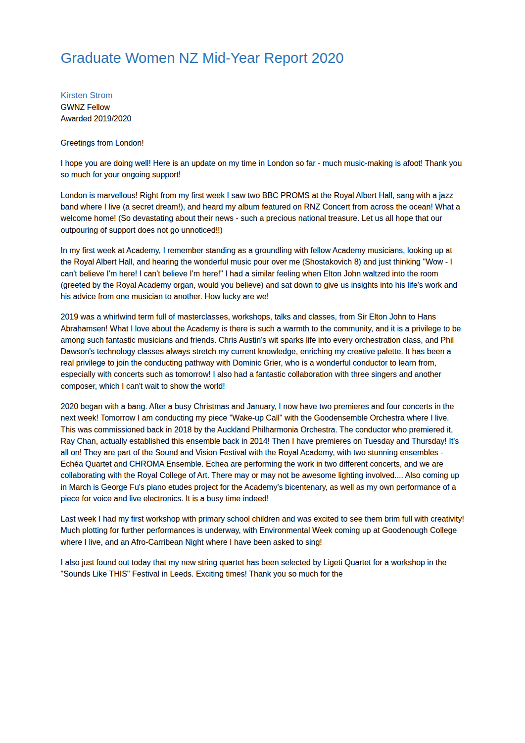Graduate Women NZ Mid-Year Report 2020
Kirsten Strom
GWNZ Fellow
Awarded 2019/2020
Greetings from London!
I hope you are doing well! Here is an update on my time in London so far - much music-making is afoot! Thank you so much for your ongoing support!
London is marvellous! Right from my first week I saw two BBC PROMS at the Royal Albert Hall, sang with a jazz band where I live (a secret dream!), and heard my album featured on RNZ Concert from across the ocean! What a welcome home! (So devastating about their news - such a precious national treasure. Let us all hope that our outpouring of support does not go unnoticed!!)
In my first week at Academy, I remember standing as a groundling with fellow Academy musicians, looking up at the Royal Albert Hall, and hearing the wonderful music pour over me (Shostakovich 8) and just thinking "Wow - I can't believe I'm here! I can't believe I'm here!" I had a similar feeling when Elton John waltzed into the room (greeted by the Royal Academy organ, would you believe) and sat down to give us insights into his life's work and his advice from one musician to another. How lucky are we!
2019 was a whirlwind term full of masterclasses, workshops, talks and classes, from Sir Elton John to Hans Abrahamsen! What I love about the Academy is there is such a warmth to the community, and it is a privilege to be among such fantastic musicians and friends. Chris Austin's wit sparks life into every orchestration class, and Phil Dawson's technology classes always stretch my current knowledge, enriching my creative palette. It has been a real privilege to join the conducting pathway with Dominic Grier, who is a wonderful conductor to learn from, especially with concerts such as tomorrow! I also had a fantastic collaboration with three singers and another composer, which I can't wait to show the world!
2020 began with a bang. After a busy Christmas and January, I now have two premieres and four concerts in the next week! Tomorrow I am conducting my piece "Wake-up Call" with the Goodensemble Orchestra where I live. This was commissioned back in 2018 by the Auckland Philharmonia Orchestra. The conductor who premiered it, Ray Chan, actually established this ensemble back in 2014! Then I have premieres on Tuesday and Thursday! It's all on! They are part of the Sound and Vision Festival with the Royal Academy, with two stunning ensembles - Echéa Quartet and CHROMA Ensemble. Echea are performing the work in two different concerts, and we are collaborating with the Royal College of Art. There may or may not be awesome lighting involved.... Also coming up in March is George Fu's piano etudes project for the Academy's bicentenary, as well as my own performance of a piece for voice and live electronics. It is a busy time indeed!
Last week I had my first workshop with primary school children and was excited to see them brim full with creativity! Much plotting for further performances is underway, with Environmental Week coming up at Goodenough College where I live, and an Afro-Carribean Night where I have been asked to sing!
I also just found out today that my new string quartet has been selected by Ligeti Quartet for a workshop in the "Sounds Like THIS" Festival in Leeds. Exciting times! Thank you so much for the